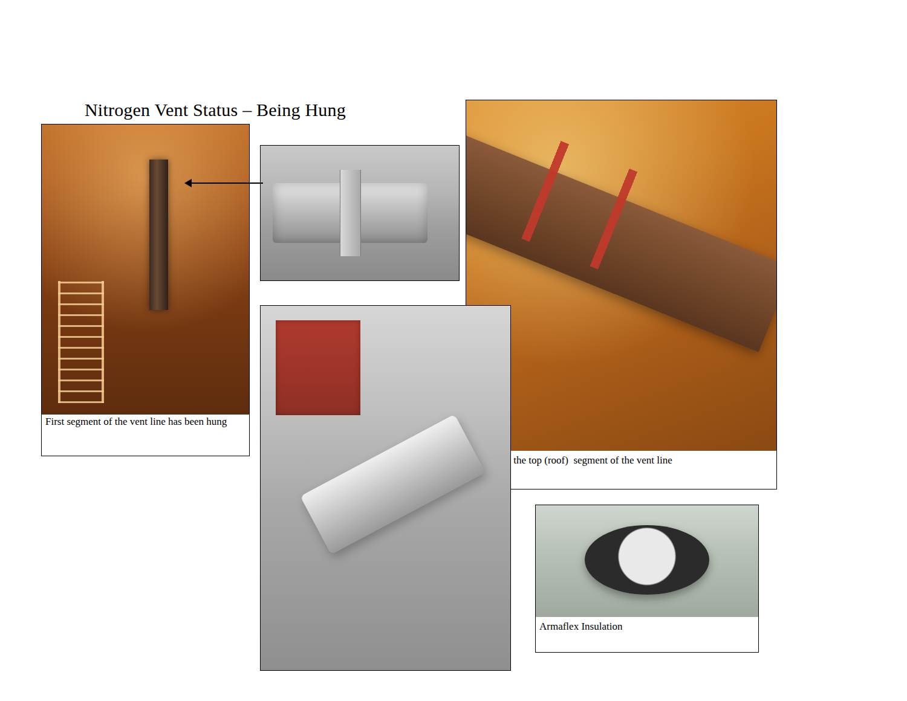Nitrogen Vent Status – Being Hung
First segment of the vent line has been hung
Insulating the top (roof) segment of the vent line
Armaflex Insulation